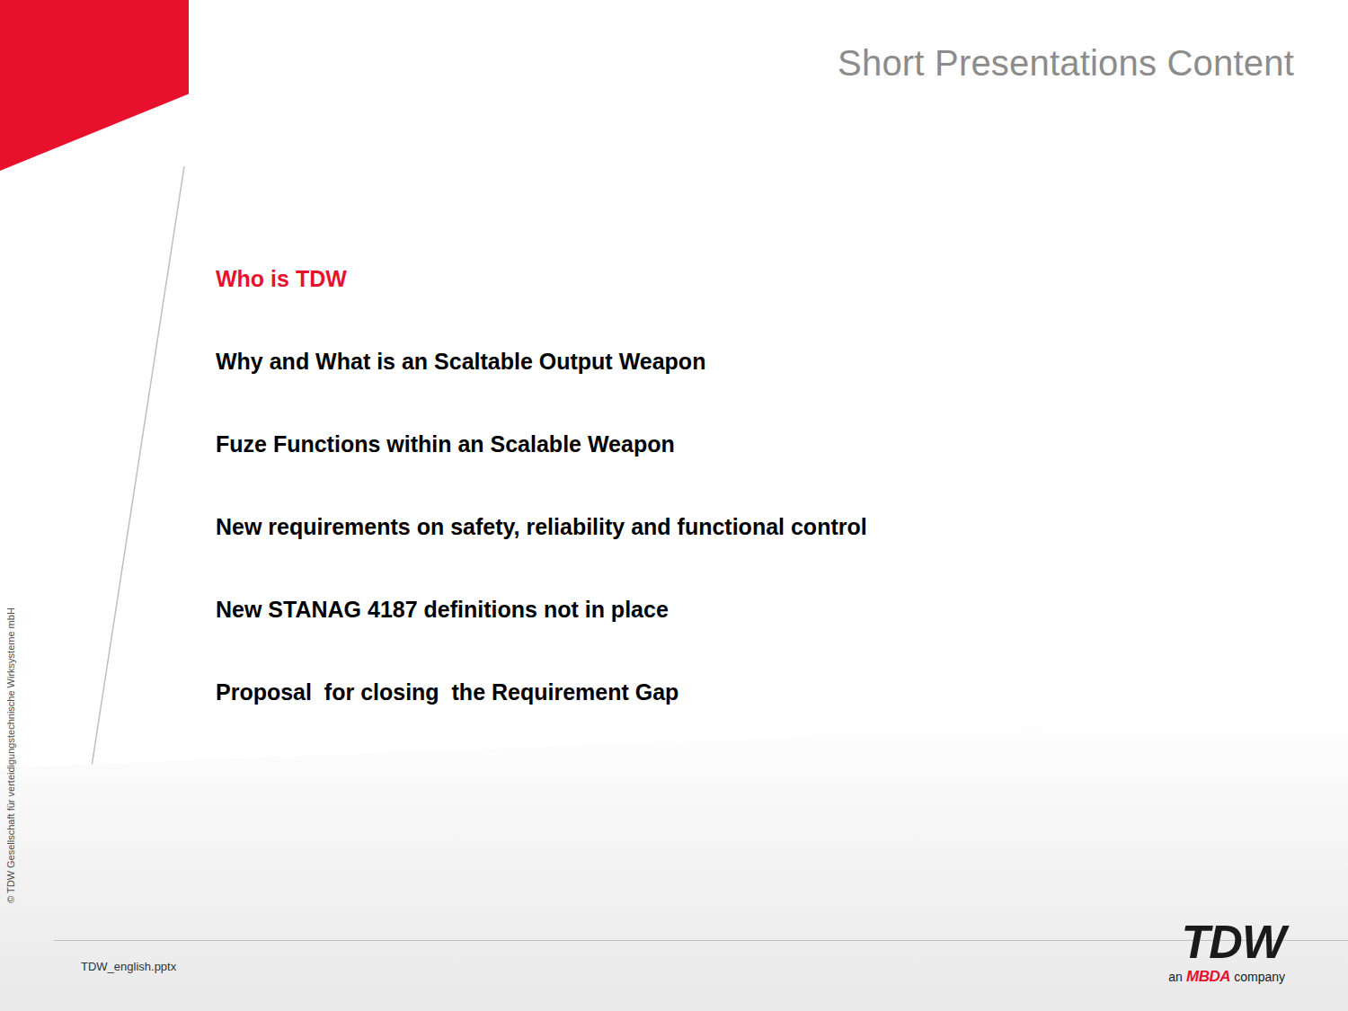Short Presentations Content
Who is TDW
Why and What is an Scaltable Output Weapon
Fuze Functions within an Scalable Weapon
New requirements on safety, reliability and functional control
New STANAG 4187 definitions not in place
Proposal for closing the Requirement Gap
© TDW Gesellschaft für verteidigungstechnische Wirksysteme mbH
TDW_english.pptx
TDW
an MBDA company